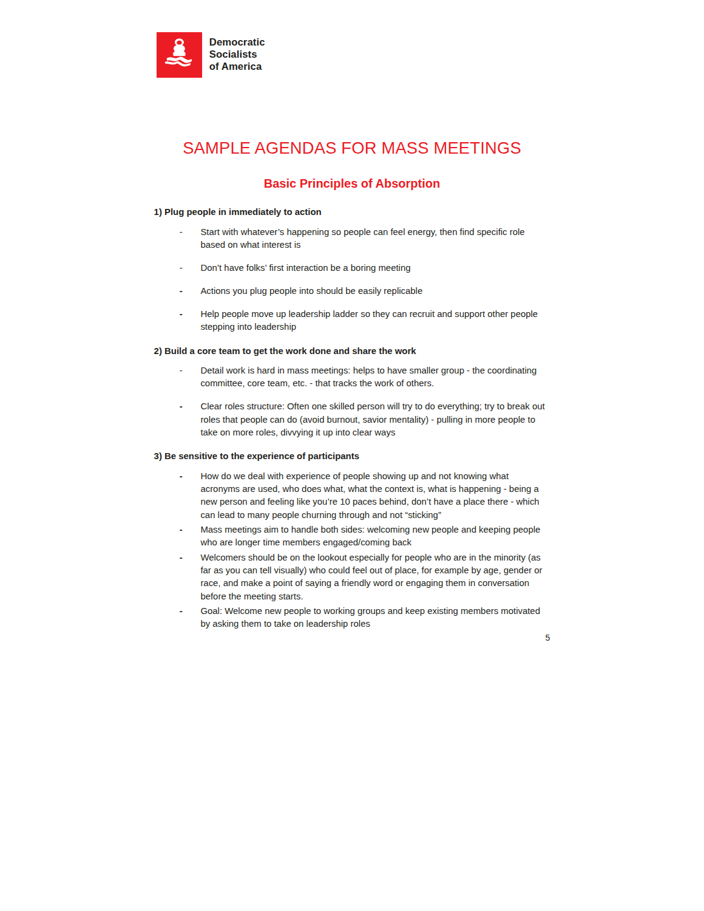Democratic
Socialists
of America
SAMPLE AGENDAS FOR MASS MEETINGS
Basic Principles of Absorption
1) Plug people in immediately to action
Start with whatever’s happening so people can feel energy, then find specific role based on what interest is
Don’t have folks’ first interaction be a boring meeting
Actions you plug people into should be easily replicable
Help people move up leadership ladder so they can recruit and support other people stepping into leadership
2) Build a core team to get the work done and share the work
Detail work is hard in mass meetings: helps to have smaller group - the coordinating committee, core team, etc. - that tracks the work of others.
Clear roles structure: Often one skilled person will try to do everything; try to break out roles that people can do (avoid burnout, savior mentality) - pulling in more people to take on more roles, divvying it up into clear ways
3) Be sensitive to the experience of participants
How do we deal with experience of people showing up and not knowing what acronyms are used, who does what, what the context is, what is happening - being a new person and feeling like you’re 10 paces behind, don’t have a place there - which can lead to many people churning through and not “sticking”
Mass meetings aim to handle both sides: welcoming new people and keeping people who are longer time members engaged/coming back
Welcomers should be on the lookout especially for people who are in the minority (as far as you can tell visually) who could feel out of place, for example by age, gender or race, and make a point of saying a friendly word or engaging them in conversation before the meeting starts.
Goal: Welcome new people to working groups and keep existing members motivated by asking them to take on leadership roles
5